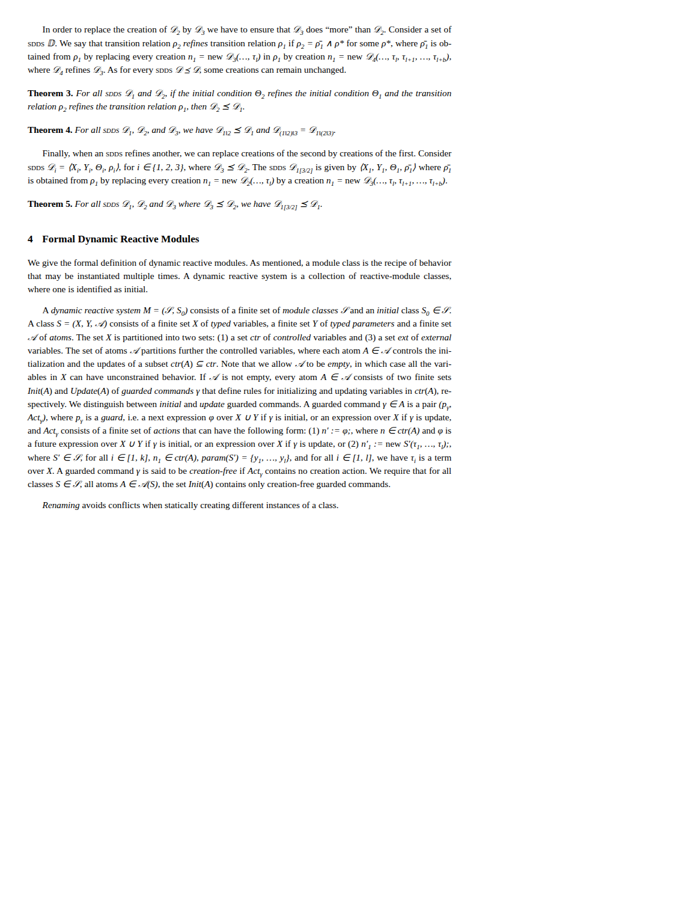In order to replace the creation of 𝒟2 by 𝒟3 we have to ensure that 𝒟3 does “more” than 𝒟2. Consider a set of sdds 𝔻. We say that transition relation ρ2 refines transition relation ρ1 if ρ2 = ρ̄1 ∧ ρ* for some ρ*, where ρ̄1 is obtained from ρ1 by replacing every creation n1 = new 𝒟3(…, τl) in ρ1 by creation n1 = new 𝒟4(…, τl, τl+1, …, τl+b), where 𝒟4 refines 𝒟3. As for every sdds 𝒟 ⪯ 𝒟, some creations can remain unchanged.
Theorem 3. For all sdds 𝒟1 and 𝒟2, if the initial condition Θ2 refines the initial condition Θ1 and the transition relation ρ2 refines the transition relation ρ1, then 𝒟2 ⪯ 𝒟1.
Theorem 4. For all sdds 𝒟1, 𝒟2, and 𝒟3, we have 𝒟1‖2 ⪯ 𝒟1 and 𝒟(1‖2)‖3 = 𝒟1‖(2‖3).
Finally, when an sdds refines another, we can replace creations of the second by creations of the first. Consider sdds 𝒟i = ⟨Xi, Yi, Θi, ρi⟩, for i ∈ {1, 2, 3}, where 𝒟3 ⪯ 𝒟2. The sdds 𝒟1[3/2] is given by ⟨X1, Y1, Θ1, ρ̄1⟩ where ρ̄1 is obtained from ρ1 by replacing every creation n1 = new 𝒟2(…, τl) by a creation n1 = new 𝒟3(…, τl, τl+1, …, τl+b).
Theorem 5. For all sdds 𝒟1, 𝒟2 and 𝒟3 where 𝒟3 ⪯ 𝒟2, we have 𝒟1[3/2] ⪯ 𝒟1.
4 Formal Dynamic Reactive Modules
We give the formal definition of dynamic reactive modules. As mentioned, a module class is the recipe of behavior that may be instantiated multiple times. A dynamic reactive system is a collection of reactive-module classes, where one is identified as initial.
A dynamic reactive system M = (𝒮, S0) consists of a finite set of module classes 𝒮 and an initial class S0 ∈ 𝒮. A class S = (X, Y, 𝒜) consists of a finite set X of typed variables, a finite set Y of typed parameters and a finite set 𝒜 of atoms. The set X is partitioned into two sets: (1) a set ctr of controlled variables and (3) a set ext of external variables. The set of atoms 𝒜 partitions further the controlled variables, where each atom A ∈ 𝒜 controls the initialization and the updates of a subset ctr(A) ⊆ ctr. Note that we allow 𝒜 to be empty, in which case all the variables in X can have unconstrained behavior. If 𝒜 is not empty, every atom A ∈ 𝒜 consists of two finite sets Init(A) and Update(A) of guarded commands γ that define rules for initializing and updating variables in ctr(A), respectively. We distinguish between initial and update guarded commands. A guarded command γ ∈ A is a pair (pγ, Actγ), where pγ is a guard, i.e. a next expression φ over X ∪ Y if γ is initial, or an expression over X if γ is update, and Actγ consists of a finite set of actions that can have the following form: (1) n′ := φ;, where n ∈ ctr(A) and φ is a future expression over X ∪ Y if γ is initial, or an expression over X if γ is update, or (2) n′1 := new S′(τ1, …, τl);, where S′ ∈ 𝒮, for all i ∈ [1, k], n1 ∈ ctr(A), param(S′) = {y1, …, yl}, and for all i ∈ [1, l], we have τi is a term over X. A guarded command γ is said to be creation-free if Actγ contains no creation action. We require that for all classes S ∈ 𝒮, all atoms A ∈ 𝒜(S), the set Init(A) contains only creation-free guarded commands.
Renaming avoids conflicts when statically creating different instances of a class.